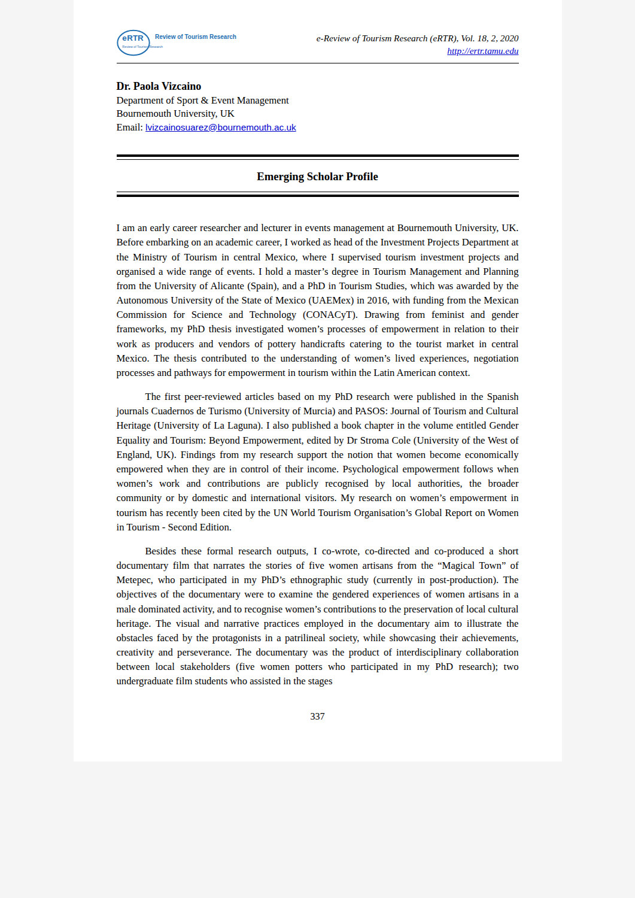e RTR Review of Tourism Research Review of Tourism Research
e-Review of Tourism Research (eRTR), Vol. 18, 2, 2020
http://ertr.tamu.edu
Dr. Paola Vizcaino Department of Sport & Event Management Bournemouth University, UK Email: lvizcainosuarez@bournemouth.ac.uk
Emerging Scholar Profile
I am an early career researcher and lecturer in events management at Bournemouth University, UK. Before embarking on an academic career, I worked as head of the Investment Projects Department at the Ministry of Tourism in central Mexico, where I supervised tourism investment projects and organised a wide range of events. I hold a master’s degree in Tourism Management and Planning from the University of Alicante (Spain), and a PhD in Tourism Studies, which was awarded by the Autonomous University of the State of Mexico (UAEMex) in 2016, with funding from the Mexican Commission for Science and Technology (CONACyT). Drawing from feminist and gender frameworks, my PhD thesis investigated women’s processes of empowerment in relation to their work as producers and vendors of pottery handicrafts catering to the tourist market in central Mexico. The thesis contributed to the understanding of women’s lived experiences, negotiation processes and pathways for empowerment in tourism within the Latin American context.
The first peer-reviewed articles based on my PhD research were published in the Spanish journals Cuadernos de Turismo (University of Murcia) and PASOS: Journal of Tourism and Cultural Heritage (University of La Laguna). I also published a book chapter in the volume entitled Gender Equality and Tourism: Beyond Empowerment, edited by Dr Stroma Cole (University of the West of England, UK). Findings from my research support the notion that women become economically empowered when they are in control of their income. Psychological empowerment follows when women’s work and contributions are publicly recognised by local authorities, the broader community or by domestic and international visitors. My research on women’s empowerment in tourism has recently been cited by the UN World Tourism Organisation’s Global Report on Women in Tourism - Second Edition.
Besides these formal research outputs, I co-wrote, co-directed and co-produced a short documentary film that narrates the stories of five women artisans from the “Magical Town” of Metepec, who participated in my PhD’s ethnographic study (currently in post-production). The objectives of the documentary were to examine the gendered experiences of women artisans in a male dominated activity, and to recognise women’s contributions to the preservation of local cultural heritage. The visual and narrative practices employed in the documentary aim to illustrate the obstacles faced by the protagonists in a patrilineal society, while showcasing their achievements, creativity and perseverance. The documentary was the product of interdisciplinary collaboration between local stakeholders (five women potters who participated in my PhD research); two undergraduate film students who assisted in the stages
337